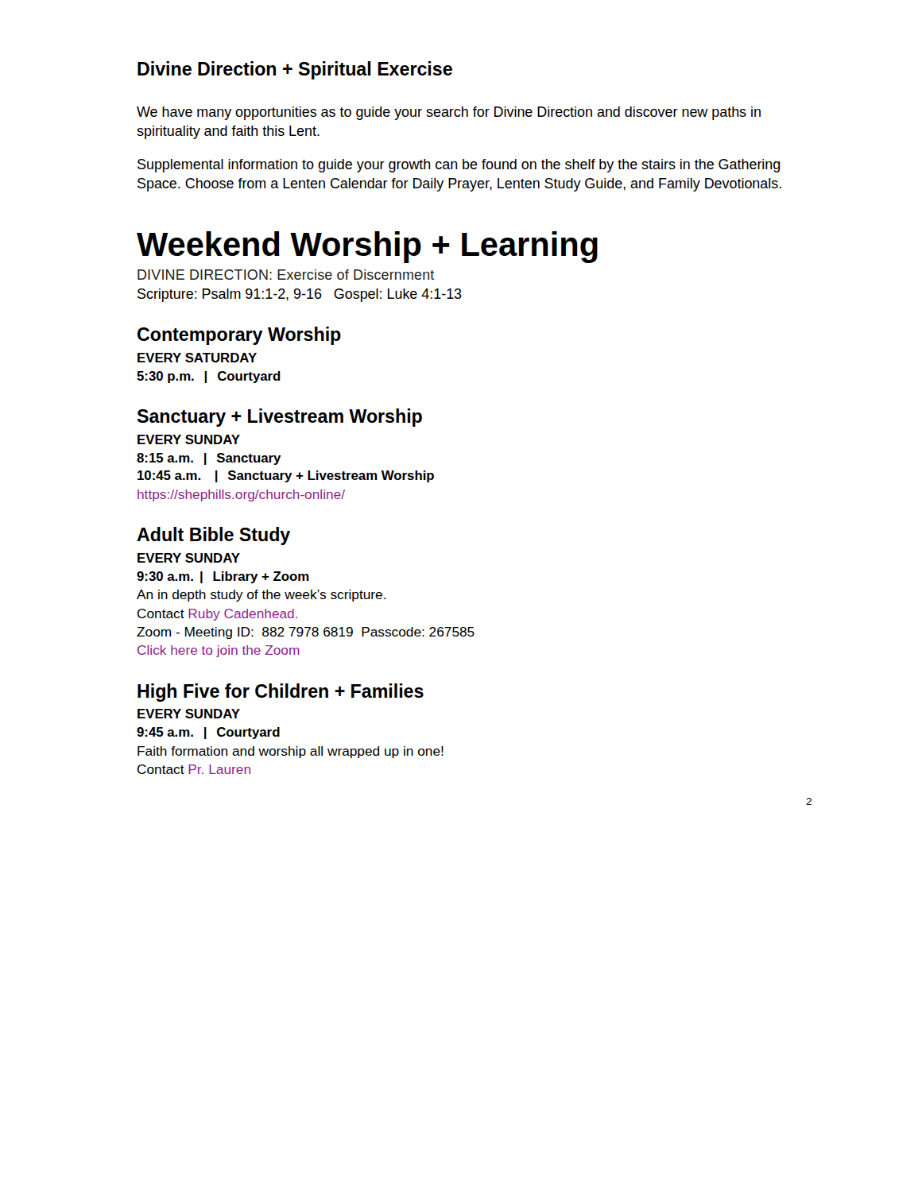Divine Direction + Spiritual Exercise
We have many opportunities as to guide your search for Divine Direction and discover new paths in spirituality and faith this Lent.
Supplemental information to guide your growth can be found on the shelf by the stairs in the Gathering Space. Choose from a Lenten Calendar for Daily Prayer, Lenten Study Guide, and Family Devotionals.
Weekend Worship + Learning
DIVINE DIRECTION: Exercise of Discernment
Scripture: Psalm 91:1-2, 9-16 Gospel: Luke 4:1-13
Contemporary Worship
EVERY SATURDAY
5:30 p.m. | Courtyard
Sanctuary + Livestream Worship
EVERY SUNDAY
8:15 a.m. | Sanctuary
10:45 a.m. | Sanctuary + Livestream Worship
https://shephills.org/church-online/
Adult Bible Study
EVERY SUNDAY
9:30 a.m. | Library + Zoom
An in depth study of the week’s scripture.
Contact Ruby Cadenhead.
Zoom - Meeting ID: 882 7978 6819 Passcode: 267585
Click here to join the Zoom
High Five for Children + Families
EVERY SUNDAY
9:45 a.m. | Courtyard
Faith formation and worship all wrapped up in one!
Contact Pr. Lauren
2